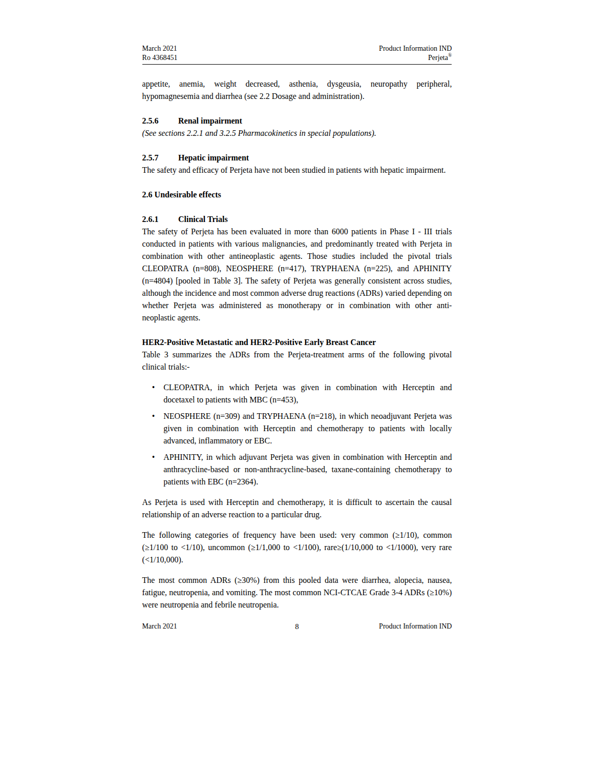March 2021
Ro 4368451
Product Information IND
Perjeta®
appetite, anemia, weight decreased, asthenia, dysgeusia, neuropathy peripheral, hypomagnesemia and diarrhea (see 2.2 Dosage and administration).
2.5.6 Renal impairment
(See sections 2.2.1 and 3.2.5 Pharmacokinetics in special populations).
2.5.7 Hepatic impairment
The safety and efficacy of Perjeta have not been studied in patients with hepatic impairment.
2.6 Undesirable effects
2.6.1 Clinical Trials
The safety of Perjeta has been evaluated in more than 6000 patients in Phase I - III trials conducted in patients with various malignancies, and predominantly treated with Perjeta in combination with other antineoplastic agents. Those studies included the pivotal trials CLEOPATRA (n=808), NEOSPHERE (n=417), TRYPHAENA (n=225), and APHINITY (n=4804) [pooled in Table 3]. The safety of Perjeta was generally consistent across studies, although the incidence and most common adverse drug reactions (ADRs) varied depending on whether Perjeta was administered as monotherapy or in combination with other anti-neoplastic agents.
HER2-Positive Metastatic and HER2-Positive Early Breast Cancer
Table 3 summarizes the ADRs from the Perjeta-treatment arms of the following pivotal clinical trials:-
CLEOPATRA, in which Perjeta was given in combination with Herceptin and docetaxel to patients with MBC (n=453),
NEOSPHERE (n=309) and TRYPHAENA (n=218), in which neoadjuvant Perjeta was given in combination with Herceptin and chemotherapy to patients with locally advanced, inflammatory or EBC.
APHINITY, in which adjuvant Perjeta was given in combination with Herceptin and anthracycline-based or non-anthracycline-based, taxane-containing chemotherapy to patients with EBC (n=2364).
As Perjeta is used with Herceptin and chemotherapy, it is difficult to ascertain the causal relationship of an adverse reaction to a particular drug.
The following categories of frequency have been used: very common (≥1/10), common (≥1/100 to <1/10), uncommon (≥1/1,000 to <1/100), rare≥(1/10,000 to <1/1000), very rare (<1/10,000).
The most common ADRs (≥30%) from this pooled data were diarrhea, alopecia, nausea, fatigue, neutropenia, and vomiting. The most common NCI-CTCAE Grade 3-4 ADRs (≥10%) were neutropenia and febrile neutropenia.
March 2021
8
Product Information IND